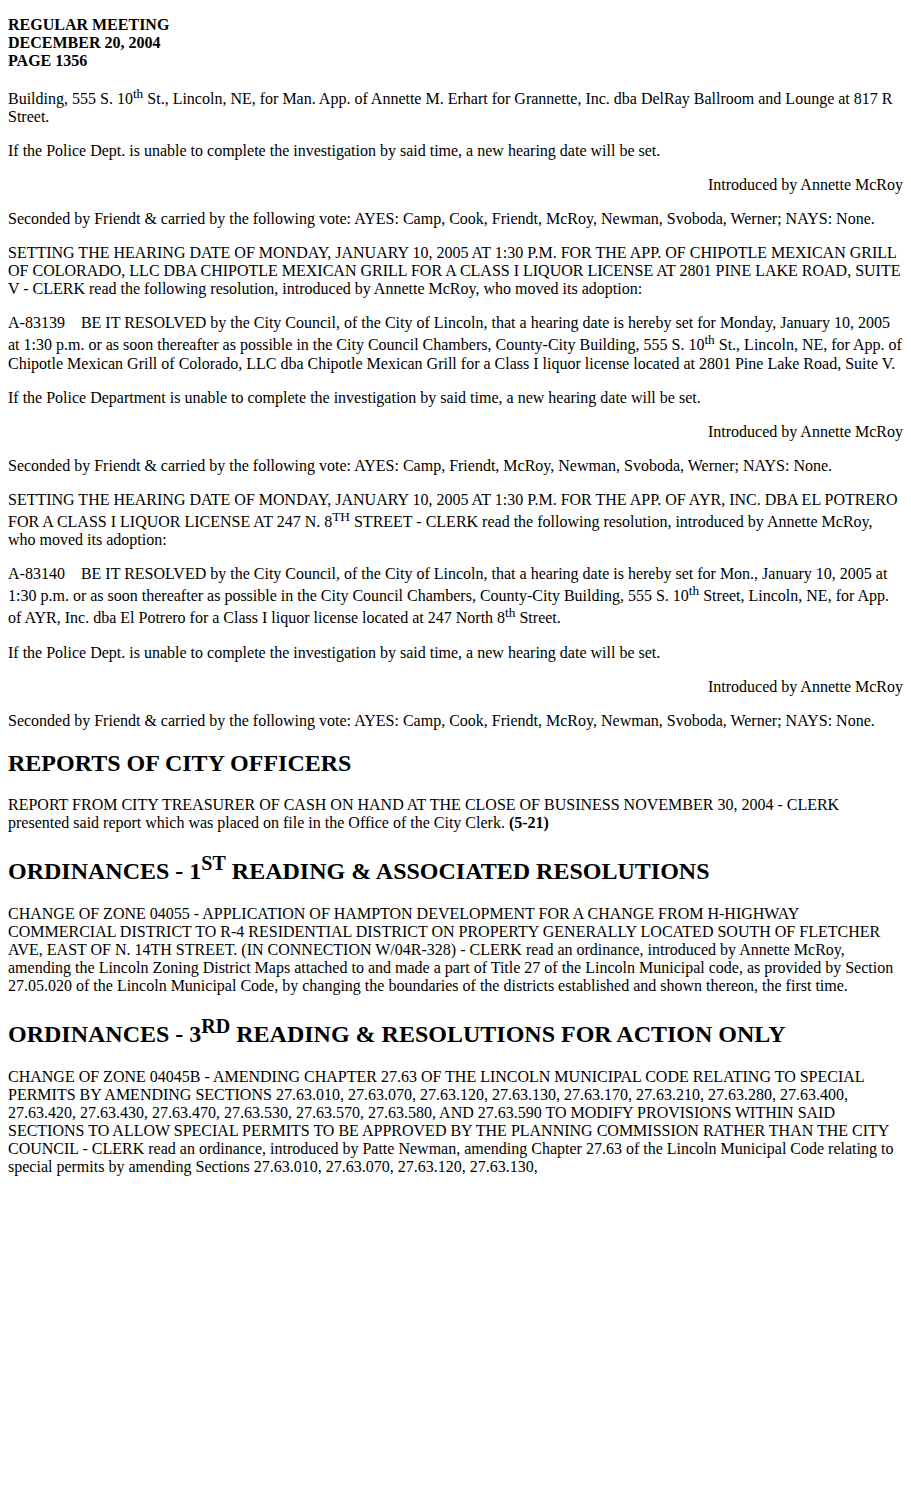REGULAR MEETING
DECEMBER 20, 2004
PAGE 1356
Building, 555 S. 10th St., Lincoln, NE, for Man. App. of Annette M. Erhart for Grannette, Inc. dba DelRay Ballroom and Lounge at 817 R Street.
If the Police Dept. is unable to complete the investigation by said time, a new hearing date will be set.
Introduced by Annette McRoy
Seconded by Friendt & carried by the following vote: AYES: Camp, Cook, Friendt, McRoy, Newman, Svoboda, Werner; NAYS: None.
SETTING THE HEARING DATE OF MONDAY, JANUARY 10, 2005 AT 1:30 P.M. FOR THE APP. OF CHIPOTLE MEXICAN GRILL OF COLORADO, LLC DBA CHIPOTLE MEXICAN GRILL FOR A CLASS I LIQUOR LICENSE AT 2801 PINE LAKE ROAD, SUITE V - CLERK read the following resolution, introduced by Annette McRoy, who moved its adoption:
A-83139 BE IT RESOLVED by the City Council, of the City of Lincoln, that a hearing date is hereby set for Monday, January 10, 2005 at 1:30 p.m. or as soon thereafter as possible in the City Council Chambers, County-City Building, 555 S. 10th St., Lincoln, NE, for App. of Chipotle Mexican Grill of Colorado, LLC dba Chipotle Mexican Grill for a Class I liquor license located at 2801 Pine Lake Road, Suite V.
If the Police Department is unable to complete the investigation by said time, a new hearing date will be set.
Introduced by Annette McRoy
Seconded by Friendt & carried by the following vote: AYES: Camp, Friendt, McRoy, Newman, Svoboda, Werner; NAYS: None.
SETTING THE HEARING DATE OF MONDAY, JANUARY 10, 2005 AT 1:30 P.M. FOR THE APP. OF AYR, INC. DBA EL POTRERO FOR A CLASS I LIQUOR LICENSE AT 247 N. 8TH STREET - CLERK read the following resolution, introduced by Annette McRoy, who moved its adoption:
A-83140 BE IT RESOLVED by the City Council, of the City of Lincoln, that a hearing date is hereby set for Mon., January 10, 2005 at 1:30 p.m. or as soon thereafter as possible in the City Council Chambers, County-City Building, 555 S. 10th Street, Lincoln, NE, for App. of AYR, Inc. dba El Potrero for a Class I liquor license located at 247 North 8th Street.
If the Police Dept. is unable to complete the investigation by said time, a new hearing date will be set.
Introduced by Annette McRoy
Seconded by Friendt & carried by the following vote: AYES: Camp, Cook, Friendt, McRoy, Newman, Svoboda, Werner; NAYS: None.
REPORTS OF CITY OFFICERS
REPORT FROM CITY TREASURER OF CASH ON HAND AT THE CLOSE OF BUSINESS NOVEMBER 30, 2004 - CLERK presented said report which was placed on file in the Office of the City Clerk. (5-21)
ORDINANCES - 1ST READING & ASSOCIATED RESOLUTIONS
CHANGE OF ZONE 04055 - APPLICATION OF HAMPTON DEVELOPMENT FOR A CHANGE FROM H-HIGHWAY COMMERCIAL DISTRICT TO R-4 RESIDENTIAL DISTRICT ON PROPERTY GENERALLY LOCATED SOUTH OF FLETCHER AVE, EAST OF N. 14TH STREET. (IN CONNECTION W/04R-328) - CLERK read an ordinance, introduced by Annette McRoy, amending the Lincoln Zoning District Maps attached to and made a part of Title 27 of the Lincoln Municipal code, as provided by Section 27.05.020 of the Lincoln Municipal Code, by changing the boundaries of the districts established and shown thereon, the first time.
ORDINANCES - 3RD READING & RESOLUTIONS FOR ACTION ONLY
CHANGE OF ZONE 04045B - AMENDING CHAPTER 27.63 OF THE LINCOLN MUNICIPAL CODE RELATING TO SPECIAL PERMITS BY AMENDING SECTIONS 27.63.010, 27.63.070, 27.63.120, 27.63.130, 27.63.170, 27.63.210, 27.63.280, 27.63.400, 27.63.420, 27.63.430, 27.63.470, 27.63.530, 27.63.570, 27.63.580, AND 27.63.590 TO MODIFY PROVISIONS WITHIN SAID SECTIONS TO ALLOW SPECIAL PERMITS TO BE APPROVED BY THE PLANNING COMMISSION RATHER THAN THE CITY COUNCIL - CLERK read an ordinance, introduced by Patte Newman, amending Chapter 27.63 of the Lincoln Municipal Code relating to special permits by amending Sections 27.63.010, 27.63.070, 27.63.120, 27.63.130,